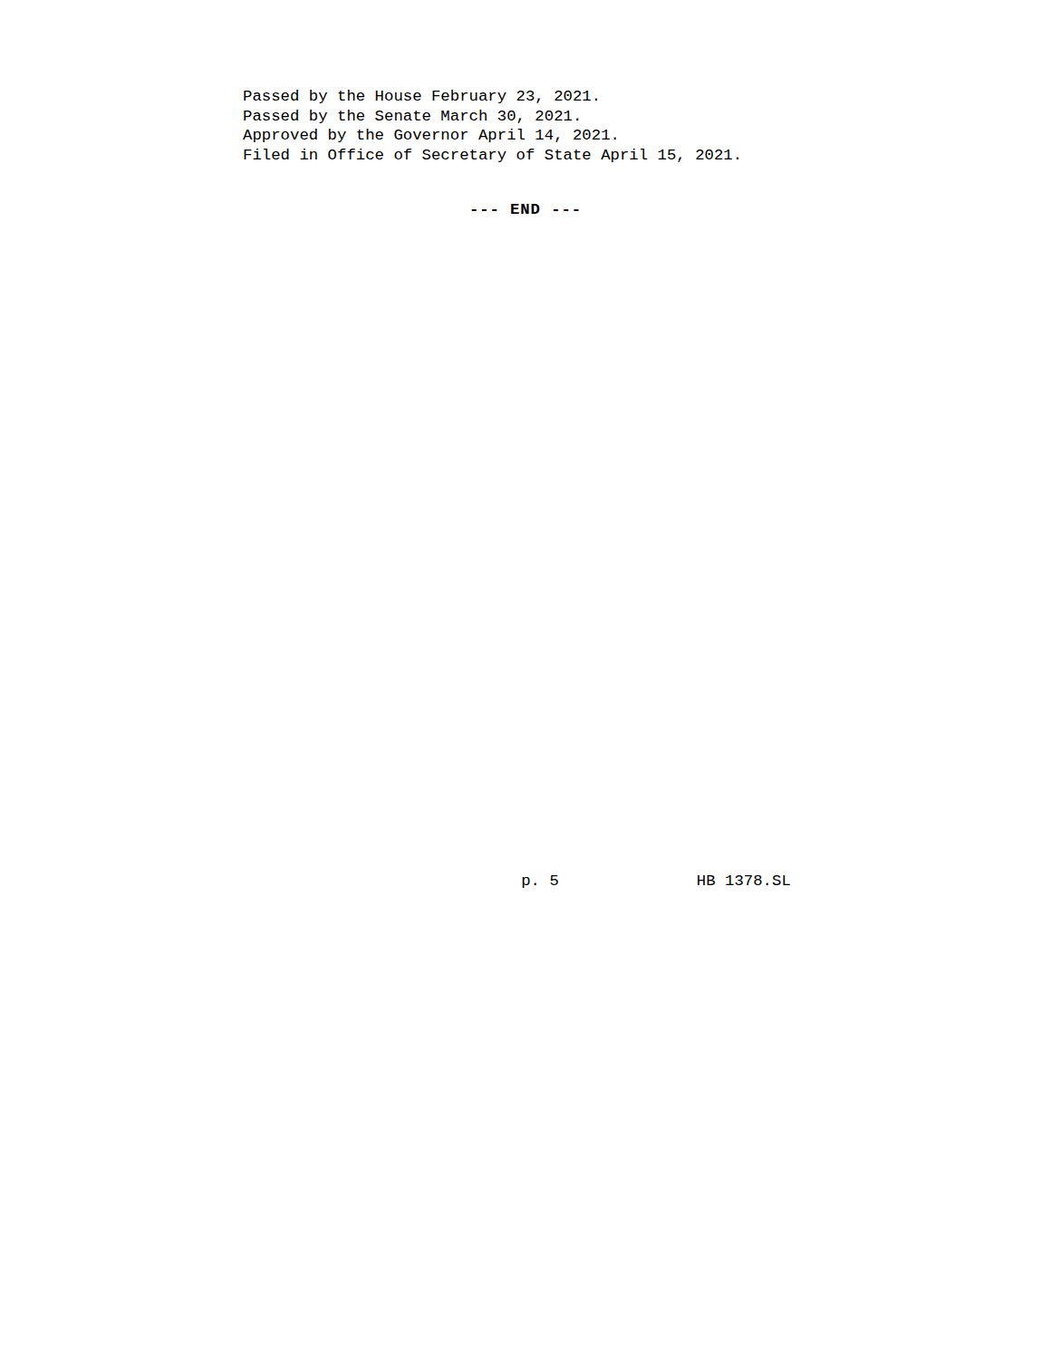Passed by the House February 23, 2021. Passed by the Senate March 30, 2021. Approved by the Governor April 14, 2021. Filed in Office of Secretary of State April 15, 2021.
--- END ---
p. 5 HB 1378.SL